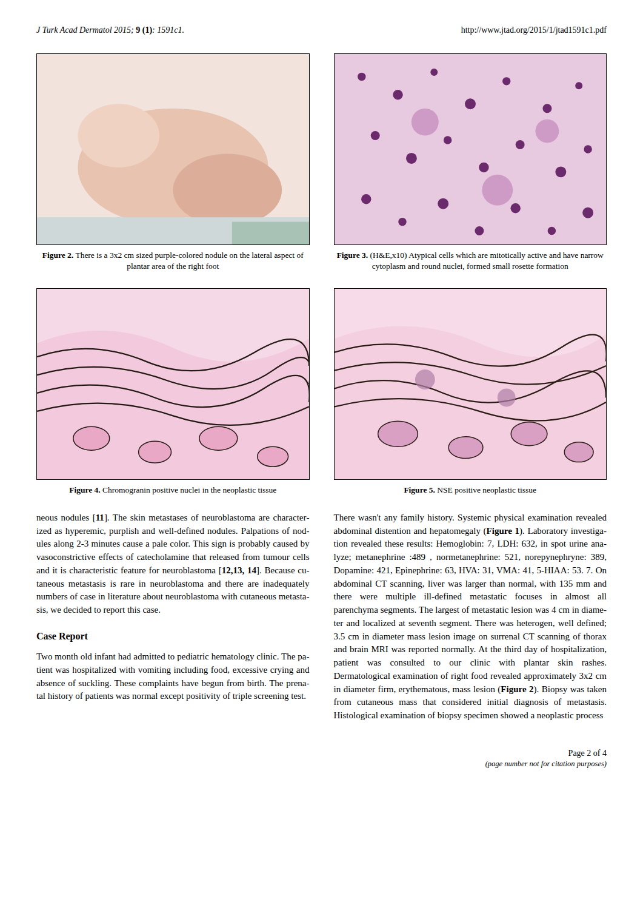J Turk Acad Dermatol 2015; 9 (1): 1591c1.
http://www.jtad.org/2015/1/jtad1591c1.pdf
Figure 2. There is a 3x2 cm sized purple-colored nodule on the lateral aspect of plantar area of the right foot
Figure 3. (H&E,x10) Atypical cells which are mitotically active and have narrow cytoplasm and round nuclei, formed small rosette formation
Figure 4. Chromogranin positive nuclei in the neoplastic tissue
Figure 5. NSE positive neoplastic tissue
neous nodules [11]. The skin metastases of neuroblastoma are characterized as hyperemic, purplish and well-defined nodules. Palpations of nodules along 2-3 minutes cause a pale color. This sign is probably caused by vasoconstrictive effects of catecholamine that released from tumour cells and it is characteristic feature for neuroblastoma [12,13, 14]. Because cutaneous metastasis is rare in neuroblastoma and there are inadequately numbers of case in literature about neuroblastoma with cutaneous metastasis, we decided to report this case.
Case Report
Two month old infant had admitted to pediatric hematology clinic. The patient was hospitalized with vomiting including food, excessive crying and absence of suckling. These complaints have begun from birth. The prenatal history of patients was normal except positivity of triple screening test.
There wasn't any family history. Systemic physical examination revealed abdominal distention and hepatomegaly (Figure 1). Laboratory investigation revealed these results: Hemoglobin: 7, LDH: 632, in spot urine analyze; metanephrine :489 , normetanephrine: 521, norepynephryne: 389, Dopamine: 421, Epinephrine: 63, HVA: 31, VMA: 41, 5-HIAA: 53. 7. On abdominal CT scanning, liver was larger than normal, with 135 mm and there were multiple ill-defined metastatic focuses in almost all parenchyma segments. The largest of metastatic lesion was 4 cm in diameter and localized at seventh segment. There was heterogen, well defined; 3.5 cm in diameter mass lesion image on surrenal CT scanning of thorax and brain MRI was reported normally. At the third day of hospitalization, patient was consulted to our clinic with plantar skin rashes. Dermatological examination of right food revealed approximately 3x2 cm in diameter firm, erythematous, mass lesion (Figure 2). Biopsy was taken from cutaneous mass that considered initial diagnosis of metastasis. Histological examination of biopsy specimen showed a neoplastic process
Page 2 of 4
(page number not for citation purposes)